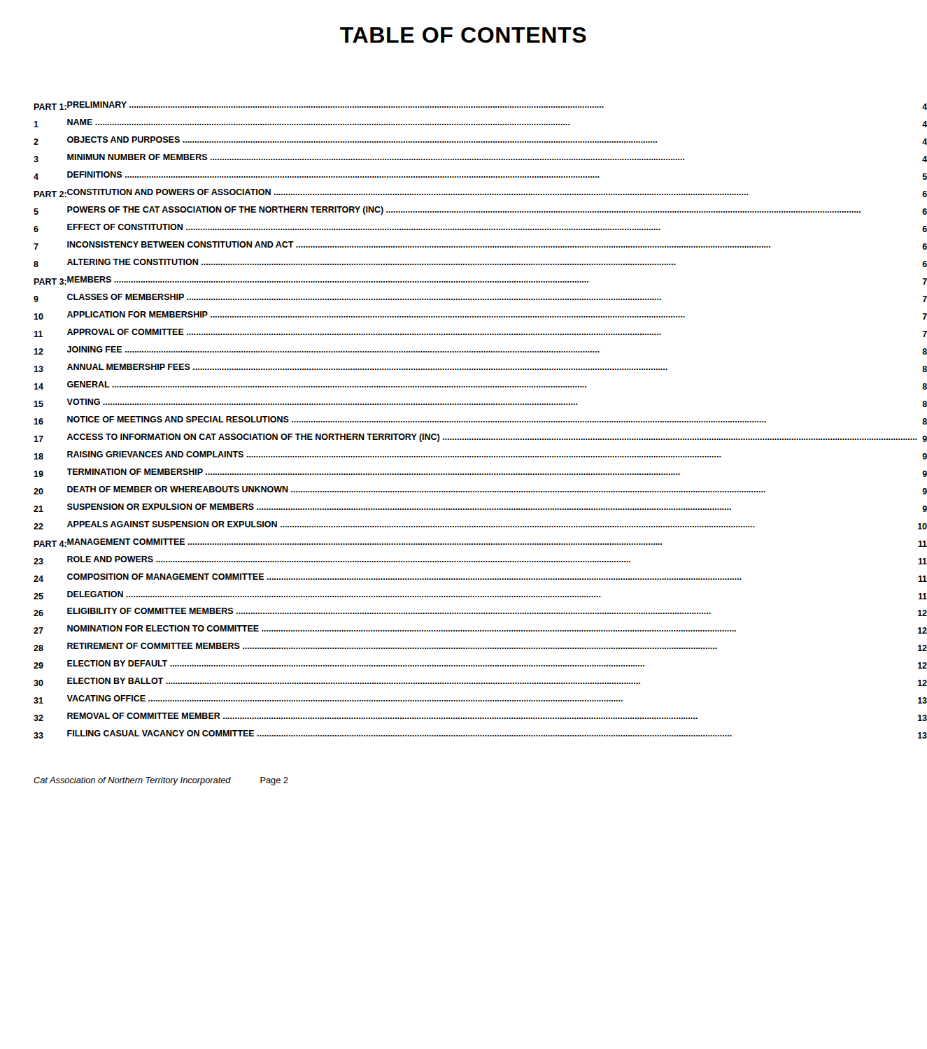TABLE OF CONTENTS
| PART 1: | PRELIMINARY | 4 |
| 1 | NAME | 4 |
| 2 | OBJECTS AND PURPOSES | 4 |
| 3 | MINIMUN NUMBER OF MEMBERS | 4 |
| 4 | DEFINITIONS | 5 |
| PART 2: | CONSTITUTION AND POWERS OF ASSOCIATION | 6 |
| 5 | POWERS OF THE CAT ASSOCIATION OF THE NORTHERN TERRITORY (INC) | 6 |
| 6 | EFFECT OF CONSTITUTION | 6 |
| 7 | INCONSISTENCY BETWEEN CONSTITUTION AND ACT | 6 |
| 8 | ALTERING THE CONSTITUTION | 6 |
| PART 3: | MEMBERS | 7 |
| 9 | CLASSES OF MEMBERSHIP | 7 |
| 10 | APPLICATION FOR MEMBERSHIP | 7 |
| 11 | APPROVAL OF COMMITTEE | 7 |
| 12 | JOINING FEE | 8 |
| 13 | ANNUAL MEMBERSHIP FEES | 8 |
| 14 | GENERAL | 8 |
| 15 | VOTING | 8 |
| 16 | NOTICE OF MEETINGS AND SPECIAL RESOLUTIONS | 8 |
| 17 | ACCESS TO INFORMATION ON CAT ASSOCIATION OF THE NORTHERN TERRITORY (INC) | 9 |
| 18 | RAISING GRIEVANCES AND COMPLAINTS | 9 |
| 19 | TERMINATION OF MEMBERSHIP | 9 |
| 20 | DEATH OF MEMBER OR WHEREABOUTS UNKNOWN | 9 |
| 21 | SUSPENSION OR EXPULSION OF MEMBERS | 9 |
| 22 | APPEALS AGAINST SUSPENSION OR EXPULSION | 10 |
| PART 4: | MANAGEMENT COMMITTEE | 11 |
| 23 | ROLE AND POWERS | 11 |
| 24 | COMPOSITION OF MANAGEMENT COMMITTEE | 11 |
| 25 | DELEGATION | 11 |
| 26 | ELIGIBILITY OF COMMITTEE MEMBERS | 12 |
| 27 | NOMINATION FOR ELECTION TO COMMITTEE | 12 |
| 28 | RETIREMENT OF COMMITTEE MEMBERS | 12 |
| 29 | ELECTION BY DEFAULT | 12 |
| 30 | ELECTION BY BALLOT | 12 |
| 31 | VACATING OFFICE | 13 |
| 32 | REMOVAL OF COMMITTEE MEMBER | 13 |
| 33 | FILLING CASUAL VACANCY ON COMMITTEE | 13 |
Cat Association of Northern Territory Incorporated Page 2